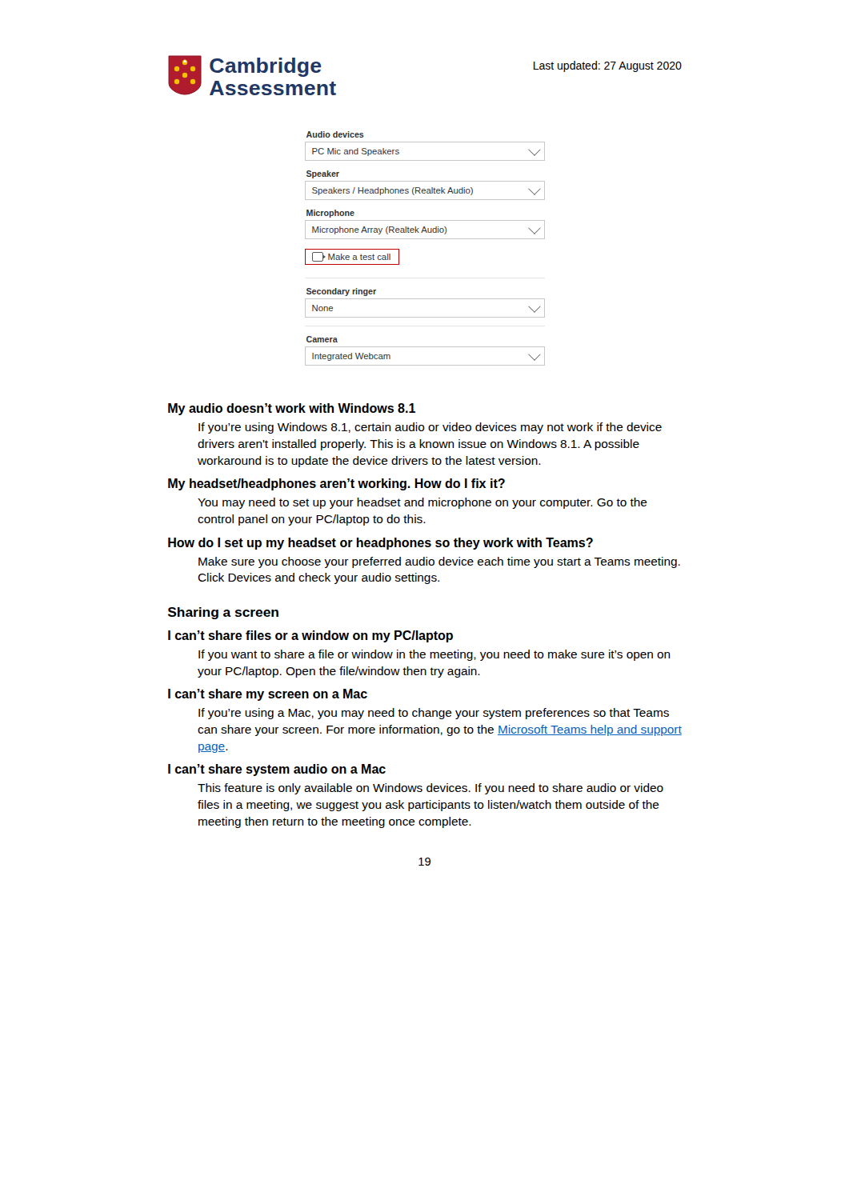Cambridge
Assessment
Last updated: 27 August 2020
Audio devices
PC Mic and Speakers
Speaker
Speakers / Headphones (Realtek Audio)
Microphone
Microphone Array (Realtek Audio)
Make a test call
Secondary ringer
None
Camera
Integrated Webcam
My audio doesn’t work with Windows 8.1
If you’re using Windows 8.1, certain audio or video devices may not work if the device drivers aren't installed properly. This is a known issue on Windows 8.1. A possible workaround is to update the device drivers to the latest version.
My headset/headphones aren’t working. How do I fix it?
You may need to set up your headset and microphone on your computer. Go to the control panel on your PC/laptop to do this.
How do I set up my headset or headphones so they work with Teams?
Make sure you choose your preferred audio device each time you start a Teams meeting. Click Devices and check your audio settings.
Sharing a screen
I can’t share files or a window on my PC/laptop
If you want to share a file or window in the meeting, you need to make sure it’s open on your PC/laptop. Open the file/window then try again.
I can’t share my screen on a Mac
If you’re using a Mac, you may need to change your system preferences so that Teams can share your screen. For more information, go to the Microsoft Teams help and support page.
I can’t share system audio on a Mac
This feature is only available on Windows devices. If you need to share audio or video files in a meeting, we suggest you ask participants to listen/watch them outside of the meeting then return to the meeting once complete.
19